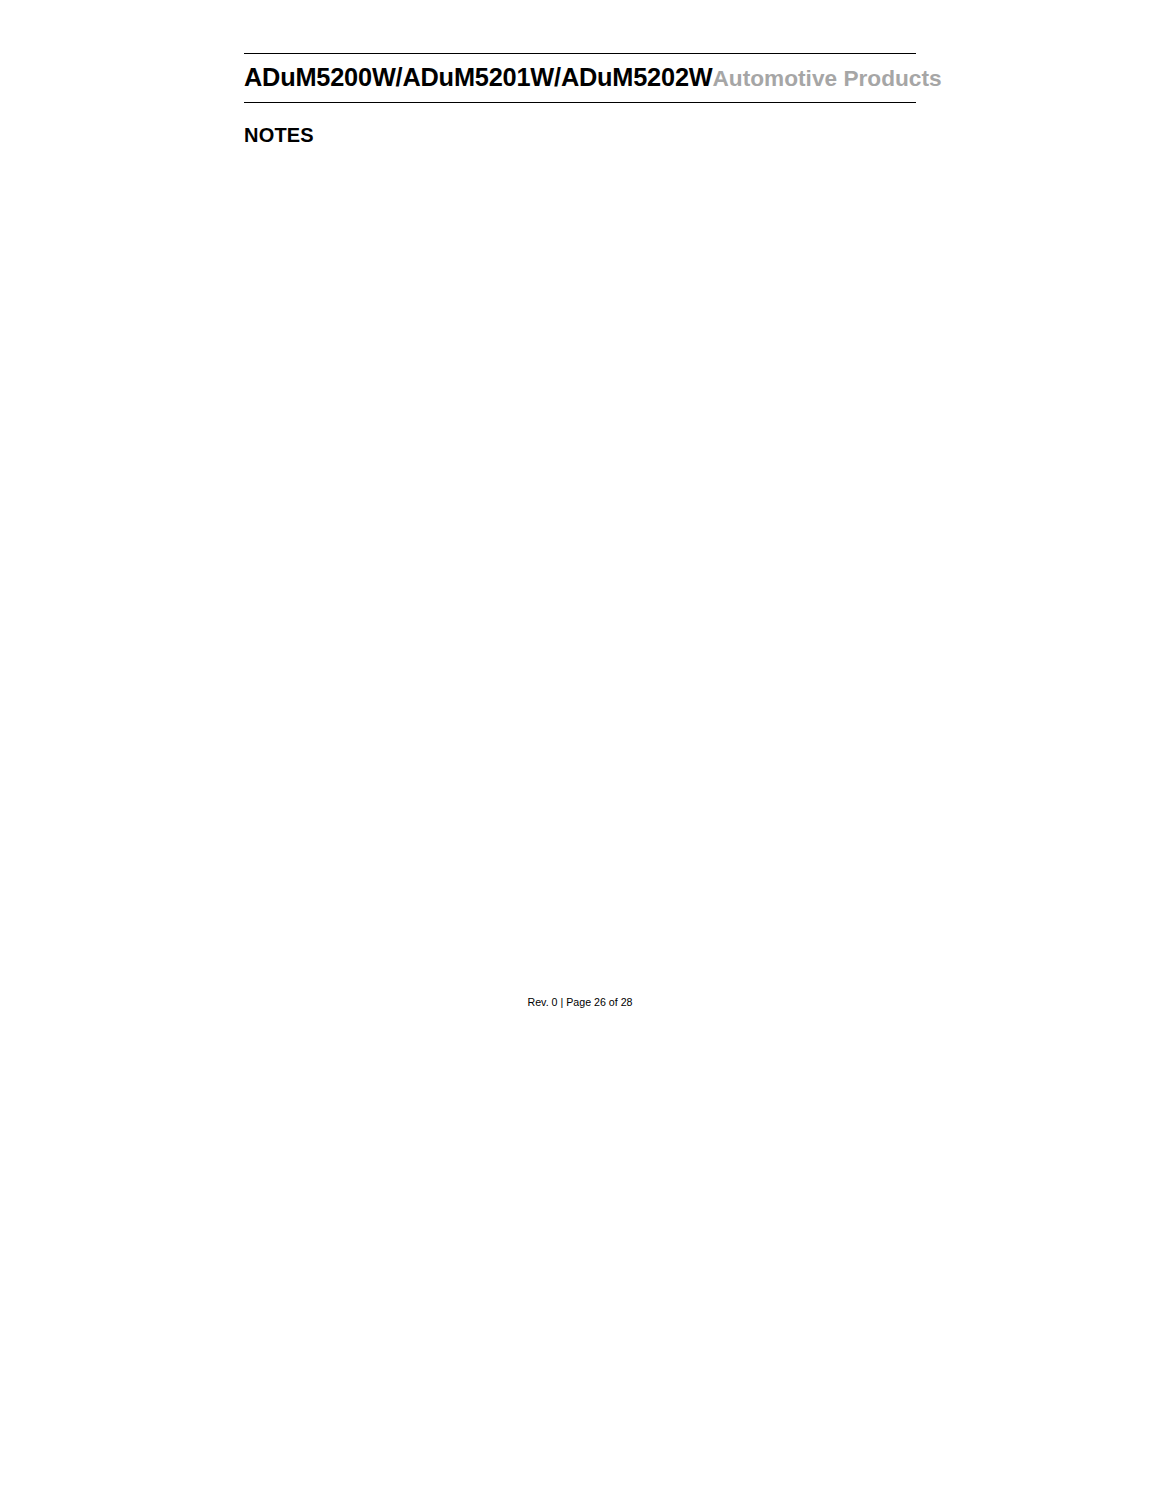ADuM5200W/ADuM5201W/ADuM5202W
Automotive Products
NOTES
Rev. 0 | Page 26 of 28